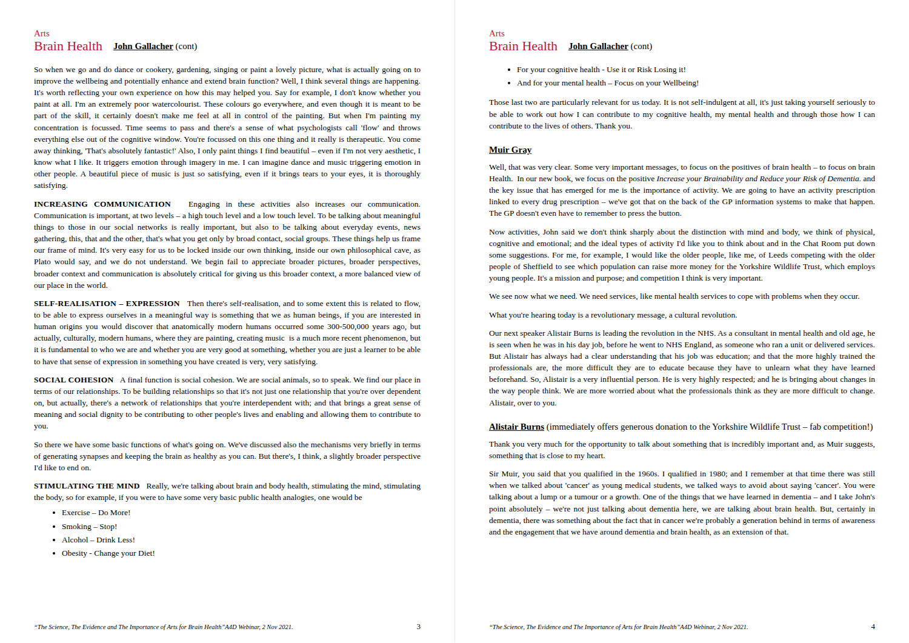Arts Brain Health
John Gallacher (cont)
So when we go and do dance or cookery, gardening, singing or paint a lovely picture, what is actually going on to improve the wellbeing and potentially enhance and extend brain function? Well, I think several things are happening. It's worth reflecting your own experience on how this may helped you. Say for example, I don't know whether you paint at all. I'm an extremely poor watercolourist. These colours go everywhere, and even though it is meant to be part of the skill, it certainly doesn't make me feel at all in control of the painting. But when I'm painting my concentration is focussed. Time seems to pass and there's a sense of what psychologists call 'flow' and throws everything else out of the cognitive window. You're focussed on this one thing and it really is therapeutic. You come away thinking, 'That's absolutely fantastic!' Also, I only paint things I find beautiful – even if I'm not very aesthetic, I know what I like. It triggers emotion through imagery in me. I can imagine dance and music triggering emotion in other people. A beautiful piece of music is just so satisfying, even if it brings tears to your eyes, it is thoroughly satisfying.
INCREASING COMMUNICATION Engaging in these activities also increases our communication. Communication is important, at two levels – a high touch level and a low touch level. To be talking about meaningful things to those in our social networks is really important, but also to be talking about everyday events, news gathering, this, that and the other, that's what you get only by broad contact, social groups. These things help us frame our frame of mind. It's very easy for us to be locked inside our own thinking, inside our own philosophical cave, as Plato would say, and we do not understand. We begin fail to appreciate broader pictures, broader perspectives, broader context and communication is absolutely critical for giving us this broader context, a more balanced view of our place in the world.
SELF-REALISATION – EXPRESSION Then there's self-realisation, and to some extent this is related to flow, to be able to express ourselves in a meaningful way is something that we as human beings, if you are interested in human origins you would discover that anatomically modern humans occurred some 300-500,000 years ago, but actually, culturally, modern humans, where they are painting, creating music is a much more recent phenomenon, but it is fundamental to who we are and whether you are very good at something, whether you are just a learner to be able to have that sense of expression in something you have created is very, very satisfying.
SOCIAL COHESION A final function is social cohesion. We are social animals, so to speak. We find our place in terms of our relationships. To be building relationships so that it's not just one relationship that you're over dependent on, but actually, there's a network of relationships that you're interdependent with; and that brings a great sense of meaning and social dignity to be contributing to other people's lives and enabling and allowing them to contribute to you.
So there we have some basic functions of what's going on. We've discussed also the mechanisms very briefly in terms of generating synapses and keeping the brain as healthy as you can. But there's, I think, a slightly broader perspective I'd like to end on.
STIMULATING THE MIND Really, we're talking about brain and body health, stimulating the mind, stimulating the body, so for example, if you were to have some very basic public health analogies, one would be
Exercise – Do More!
Smoking – Stop!
Alcohol – Drink Less!
Obesity - Change your Diet!
“The Science, The Evidence and The Importance of Arts for Brain Health”A4D Webinar, 2 Nov 2021. 3
Arts Brain Health
John Gallacher (cont)
For your cognitive health - Use it or Risk Losing it!
And for your mental health – Focus on your Wellbeing!
Those last two are particularly relevant for us today. It is not self-indulgent at all, it's just taking yourself seriously to be able to work out how I can contribute to my cognitive health, my mental health and through those how I can contribute to the lives of others. Thank you.
Muir Gray
Well, that was very clear. Some very important messages, to focus on the positives of brain health – to focus on brain Health. In our new book, we focus on the positive Increase your Brainability and Reduce your Risk of Dementia. and the key issue that has emerged for me is the importance of activity. We are going to have an activity prescription linked to every drug prescription – we've got that on the back of the GP information systems to make that happen. The GP doesn't even have to remember to press the button.
Now activities, John said we don't think sharply about the distinction with mind and body, we think of physical, cognitive and emotional; and the ideal types of activity I'd like you to think about and in the Chat Room put down some suggestions. For me, for example, I would like the older people, like me, of Leeds competing with the older people of Sheffield to see which population can raise more money for the Yorkshire Wildlife Trust, which employs young people. It's a mission and purpose; and competition I think is very important.
We see now what we need. We need services, like mental health services to cope with problems when they occur.
What you're hearing today is a revolutionary message, a cultural revolution.
Our next speaker Alistair Burns is leading the revolution in the NHS. As a consultant in mental health and old age, he is seen when he was in his day job, before he went to NHS England, as someone who ran a unit or delivered services. But Alistair has always had a clear understanding that his job was education; and that the more highly trained the professionals are, the more difficult they are to educate because they have to unlearn what they have learned beforehand. So, Alistair is a very influential person. He is very highly respected; and he is bringing about changes in the way people think. We are more worried about what the professionals think as they are more difficult to change. Alistair, over to you.
Alistair Burns (immediately offers generous donation to the Yorkshire Wildlife Trust – fab competition!)
Thank you very much for the opportunity to talk about something that is incredibly important and, as Muir suggests, something that is close to my heart.
Sir Muir, you said that you qualified in the 1960s. I qualified in 1980; and I remember at that time there was still when we talked about 'cancer' as young medical students, we talked ways to avoid about saying 'cancer'. You were talking about a lump or a tumour or a growth. One of the things that we have learned in dementia – and I take John's point absolutely – we're not just talking about dementia here, we are talking about brain health. But, certainly in dementia, there was something about the fact that in cancer we're probably a generation behind in terms of awareness and the engagement that we have around dementia and brain health, as an extension of that.
“The Science, The Evidence and The Importance of Arts for Brain Health”A4D Webinar, 2 Nov 2021. 4